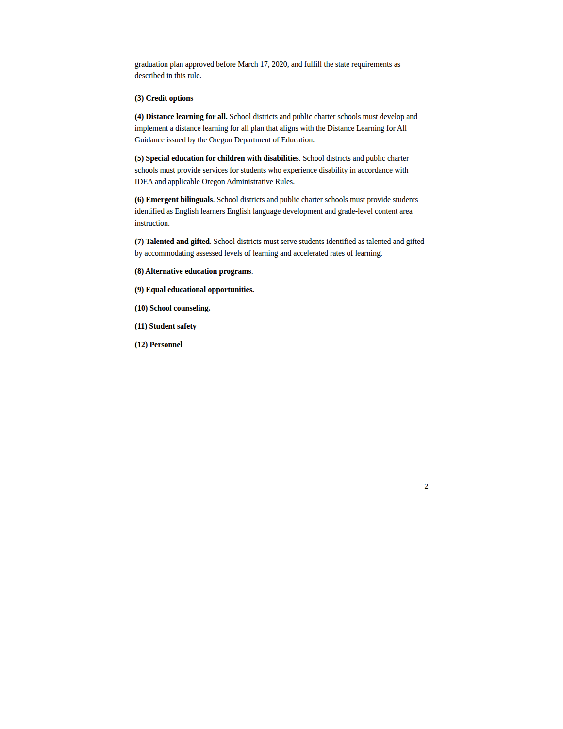graduation plan approved before March 17, 2020, and fulfill the state requirements as described in this rule.
(3) Credit options
(4) Distance learning for all. School districts and public charter schools must develop and implement a distance learning for all plan that aligns with the Distance Learning for All Guidance issued by the Oregon Department of Education.
(5) Special education for children with disabilities. School districts and public charter schools must provide services for students who experience disability in accordance with IDEA and applicable Oregon Administrative Rules.
(6) Emergent bilinguals. School districts and public charter schools must provide students identified as English learners English language development and grade-level content area instruction.
(7) Talented and gifted. School districts must serve students identified as talented and gifted by accommodating assessed levels of learning and accelerated rates of learning.
(8) Alternative education programs.
(9) Equal educational opportunities.
(10) School counseling.
(11) Student safety
(12) Personnel
2